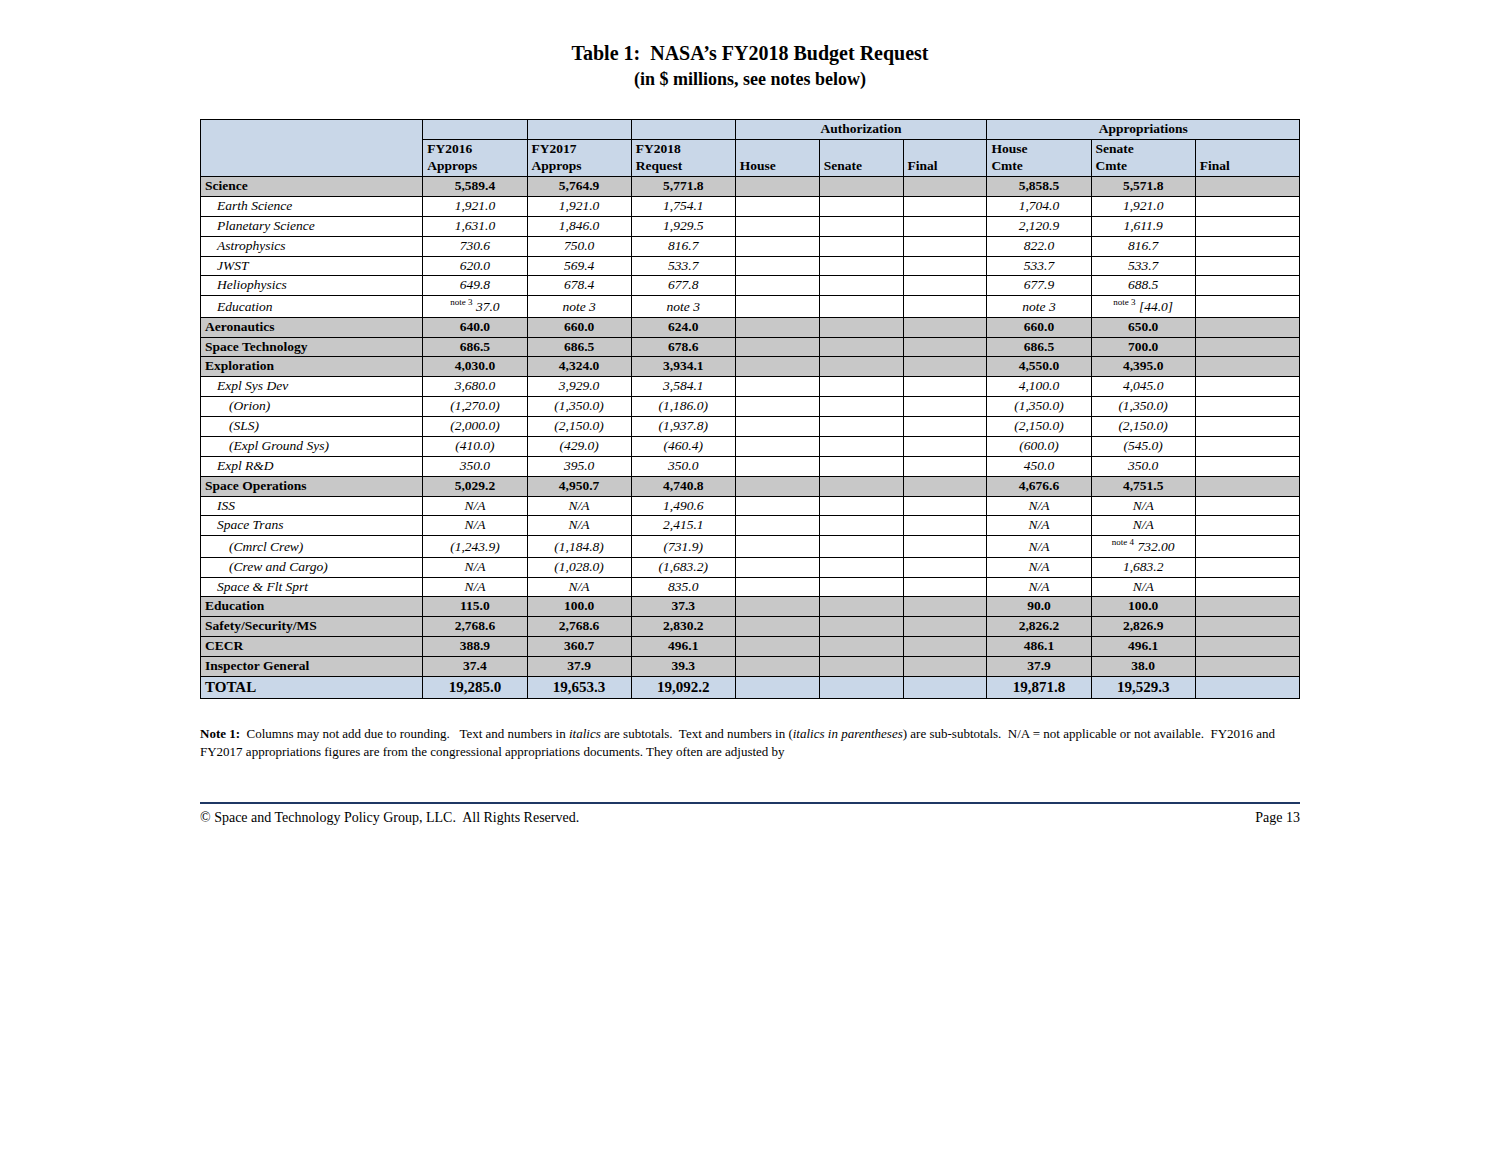Table 1: NASA’s FY2018 Budget Request
(in $ millions, see notes below)
| | | | | Authorization | Appropriations |
| --- | --- | --- | --- | --- | --- |
| FY2016 Approps | FY2017 Approps | FY2018 Request | House | Senate | Final | House Cmte | Senate Cmte | Final |
| Science | 5,589.4 | 5,764.9 | 5,771.8 | | | | 5,858.5 | 5,571.8 | |
| Earth Science | 1,921.0 | 1,921.0 | 1,754.1 | | | | 1,704.0 | 1,921.0 | |
| Planetary Science | 1,631.0 | 1,846.0 | 1,929.5 | | | | 2,120.9 | 1,611.9 | |
| Astrophysics | 730.6 | 750.0 | 816.7 | | | | 822.0 | 816.7 | |
| JWST | 620.0 | 569.4 | 533.7 | | | | 533.7 | 533.7 | |
| Heliophysics | 649.8 | 678.4 | 677.8 | | | | 677.9 | 688.5 | |
| Education | note 3 37.0 | note 3 | note 3 | | | | note 3 | note 3 [44.0] | |
| Aeronautics | 640.0 | 660.0 | 624.0 | | | | 660.0 | 650.0 | |
| Space Technology | 686.5 | 686.5 | 678.6 | | | | 686.5 | 700.0 | |
| Exploration | 4,030.0 | 4,324.0 | 3,934.1 | | | | 4,550.0 | 4,395.0 | |
| Expl Sys Dev | 3,680.0 | 3,929.0 | 3,584.1 | | | | 4,100.0 | 4,045.0 | |
| (Orion) | (1,270.0) | (1,350.0) | (1,186.0) | | | | (1,350.0) | (1,350.0) | |
| (SLS) | (2,000.0) | (2,150.0) | (1,937.8) | | | | (2,150.0) | (2,150.0) | |
| (Expl Ground Sys) | (410.0) | (429.0) | (460.4) | | | | (600.0) | (545.0) | |
| Expl R&D | 350.0 | 395.0 | 350.0 | | | | 450.0 | 350.0 | |
| Space Operations | 5,029.2 | 4,950.7 | 4,740.8 | | | | 4,676.6 | 4,751.5 | |
| ISS | N/A | N/A | 1,490.6 | | | | N/A | N/A | |
| Space Trans | N/A | N/A | 2,415.1 | | | | N/A | N/A | |
| (Cmrcl Crew) | (1,243.9) | (1,184.8) | (731.9) | | | | N/A | note 4 732.00 | |
| (Crew and Cargo) | N/A | (1,028.0) | (1,683.2) | | | | N/A | 1,683.2 | |
| Space & Flt Sprt | N/A | N/A | 835.0 | | | | N/A | N/A | |
| Education | 115.0 | 100.0 | 37.3 | | | | 90.0 | 100.0 | |
| Safety/Security/MS | 2,768.6 | 2,768.6 | 2,830.2 | | | | 2,826.2 | 2,826.9 | |
| CECR | 388.9 | 360.7 | 496.1 | | | | 486.1 | 496.1 | |
| Inspector General | 37.4 | 37.9 | 39.3 | | | | 37.9 | 38.0 | |
| TOTAL | 19,285.0 | 19,653.3 | 19,092.2 | | | | 19,871.8 | 19,529.3 | |
Note 1: Columns may not add due to rounding. Text and numbers in italics are subtotals. Text and numbers in (italics in parentheses) are sub-subtotals. N/A = not applicable or not available. FY2016 and FY2017 appropriations figures are from the congressional appropriations documents. They often are adjusted by
© Space and Technology Policy Group, LLC. All Rights Reserved. Page 13